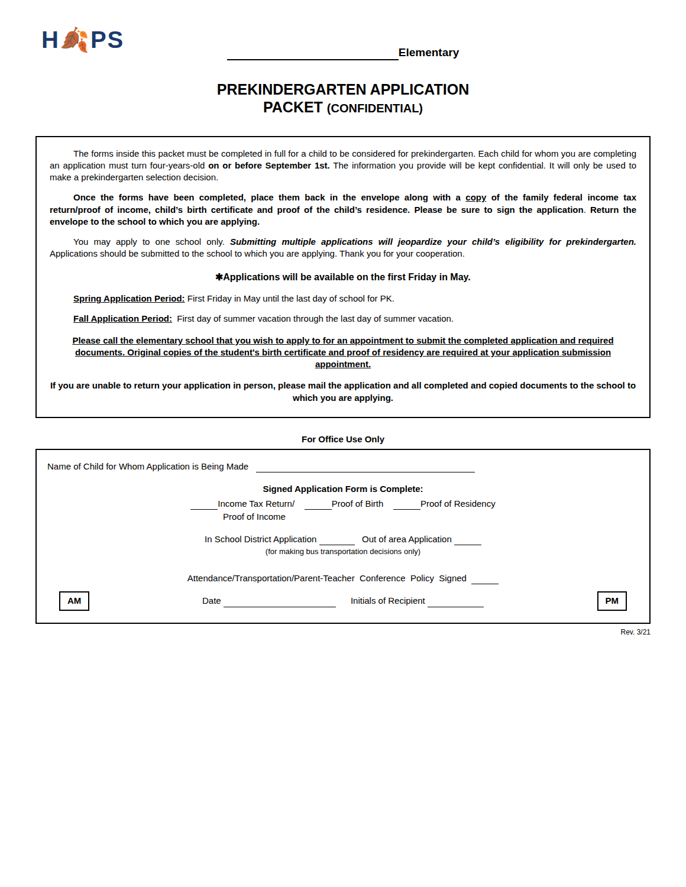H🍂PS
Elementary
PREKINDERGARTEN APPLICATION
PACKET (CONFIDENTIAL)
The forms inside this packet must be completed in full for a child to be considered for prekindergarten. Each child for whom you are completing an application must turn four-years-old on or before September 1st. The information you provide will be kept confidential. It will only be used to make a prekindergarten selection decision.
Once the forms have been completed, place them back in the envelope along with a copy of the family federal income tax return/proof of income, child’s birth certificate and proof of the child’s residence. Please be sure to sign the application. Return the envelope to the school to which you are applying.
You may apply to one school only. Submitting multiple applications will jeopardize your child’s eligibility for prekindergarten. Applications should be submitted to the school to which you are applying. Thank you for your cooperation.
✱Applications will be available on the first Friday in May.
Spring Application Period: First Friday in May until the last day of school for PK.
Fall Application Period: First day of summer vacation through the last day of summer vacation.
Please call the elementary school that you wish to apply to for an appointment to submit the completed application and required documents. Original copies of the student's birth certificate and proof of residency are required at your application submission appointment.
If you are unable to return your application in person, please mail the application and all completed and copied documents to the school to which you are applying.
For Office Use Only
Name of Child for Whom Application is Being Made
Signed Application Form is Complete:
Income Tax Return/ Proof of Birth Proof of Residency
Proof of Income
In School District Application Out of area Application
(for making bus transportation decisions only)
Attendance/Transportation/Parent-Teacher Conference Policy Signed
AM Date Initials of Recipient PM
Rev. 3/21